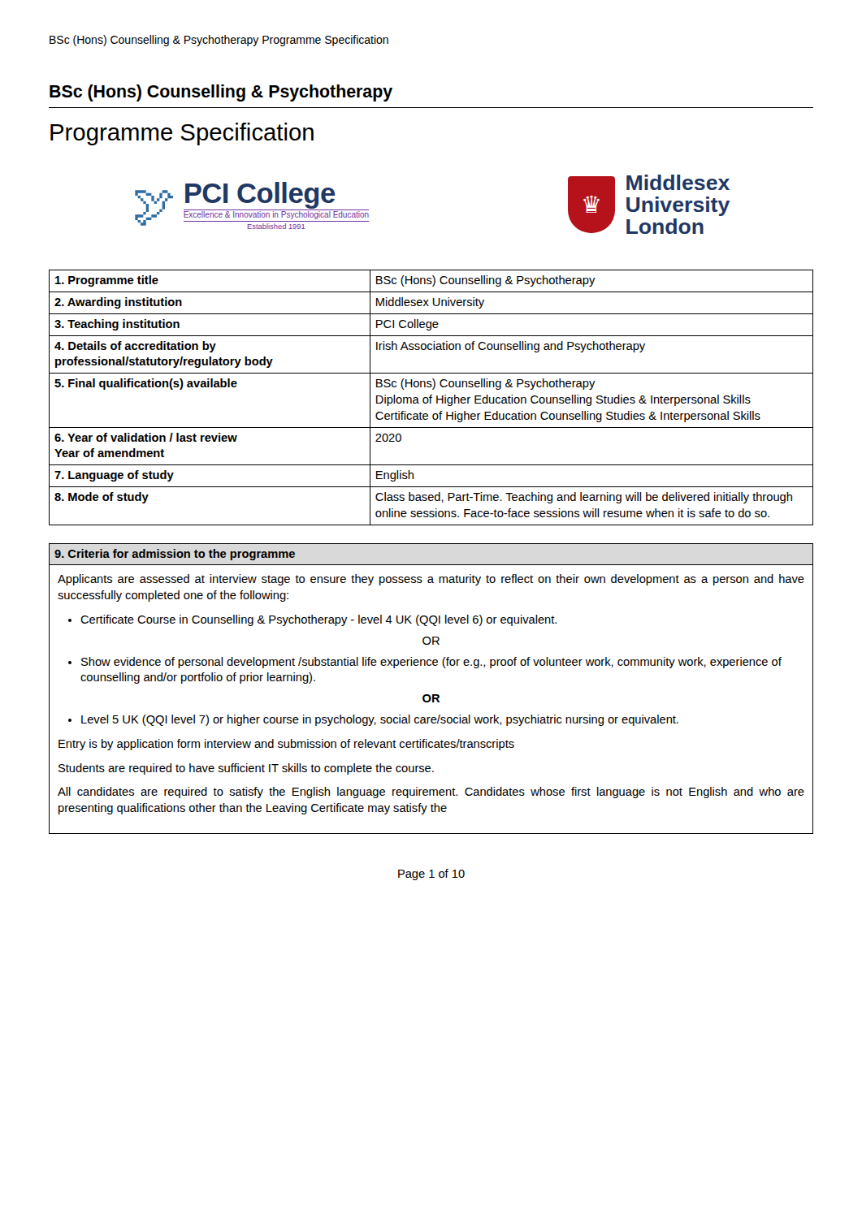BSc (Hons) Counselling & Psychotherapy Programme Specification
BSc (Hons) Counselling & Psychotherapy
Programme Specification
🕊
PCI College
Excellence & Innovation in Psychological Education
Established 1991
♛
Middlesex
University
London
| 1. Programme title | BSc (Hons) Counselling & Psychotherapy |
| 2. Awarding institution | Middlesex University |
| 3. Teaching institution | PCI College |
| 4. Details of accreditation by professional/statutory/regulatory body | Irish Association of Counselling and Psychotherapy |
| 5. Final qualification(s) available | BSc (Hons) Counselling & Psychotherapy Diploma of Higher Education Counselling Studies & Interpersonal Skills Certificate of Higher Education Counselling Studies & Interpersonal Skills |
| 6. Year of validation / last review Year of amendment | 2020 |
| 7. Language of study | English |
| 8. Mode of study | Class based, Part-Time. Teaching and learning will be delivered initially through online sessions. Face-to-face sessions will resume when it is safe to do so. |
| 9. Criteria for admission to the programme |
| --- |
| Applicants are assessed at interview stage to ensure they possess a maturity to reflect on their own development as a person and have successfully completed one of the following: Certificate Course in Counselling & Psychotherapy - level 4 UK (QQI level 6) or equivalent. OR Show evidence of personal development /substantial life experience (for e.g., proof of volunteer work, community work, experience of counselling and/or portfolio of prior learning). OR Level 5 UK (QQI level 7) or higher course in psychology, social care/social work, psychiatric nursing or equivalent. Entry is by application form interview and submission of relevant certificates/transcripts Students are required to have sufficient IT skills to complete the course. All candidates are required to satisfy the English language requirement. Candidates whose first language is not English and who are presenting qualifications other than the Leaving Certificate may satisfy the |
Page 1 of 10